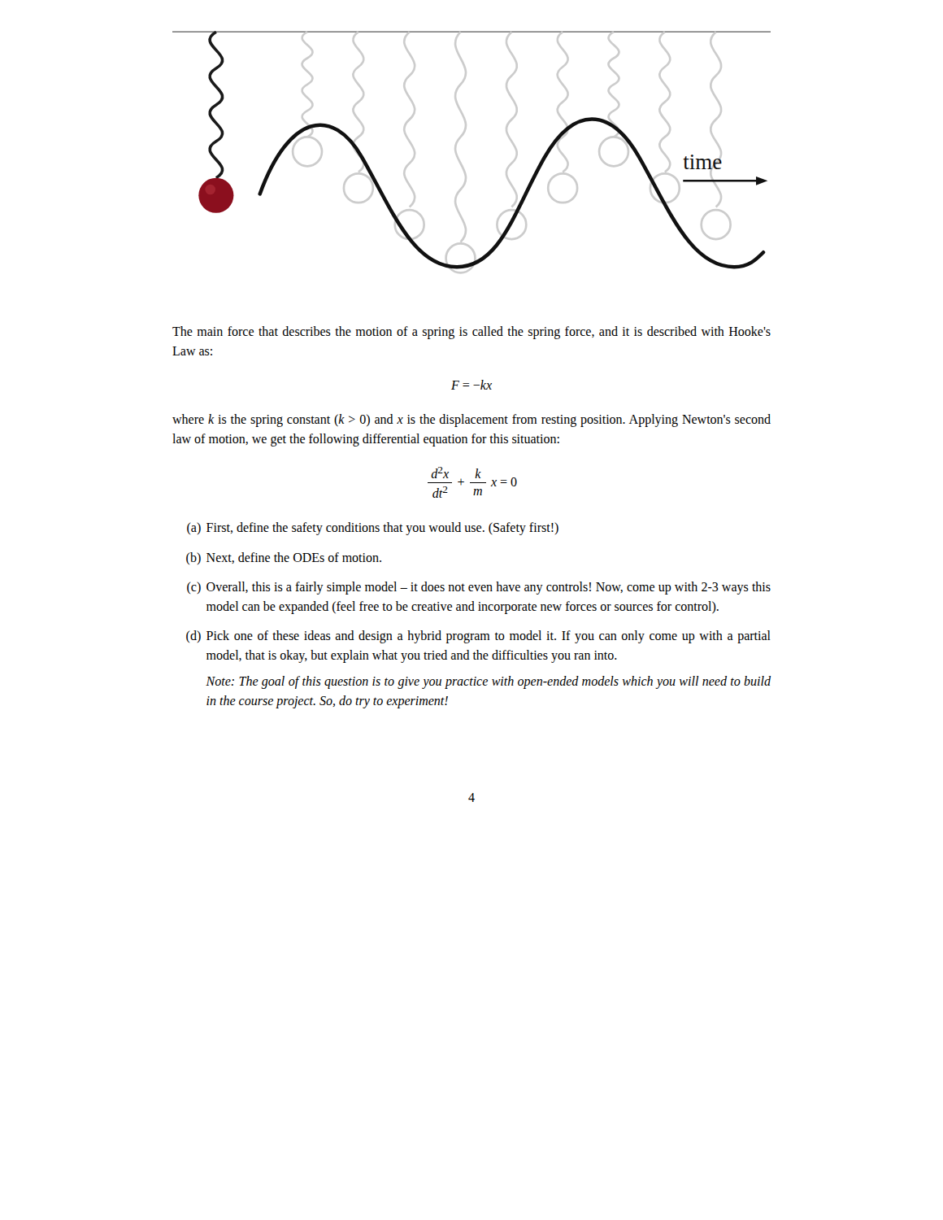time
The main force that describes the motion of a spring is called the spring force, and it is described with Hooke's Law as:
F = −kx
where k is the spring constant (k > 0) and x is the displacement from resting position. Applying Newton's second law of motion, we get the following differential equation for this situation:
d2x dt2 + km x = 0
First, define the safety conditions that you would use. (Safety first!)
Next, define the ODEs of motion.
Overall, this is a fairly simple model – it does not even have any controls! Now, come up with 2-3 ways this model can be expanded (feel free to be creative and incorporate new forces or sources for control).
Pick one of these ideas and design a hybrid program to model it. If you can only come up with a partial model, that is okay, but explain what you tried and the difficulties you ran into.
Note: The goal of this question is to give you practice with open-ended models which you will need to build in the course project. So, do try to experiment!
4